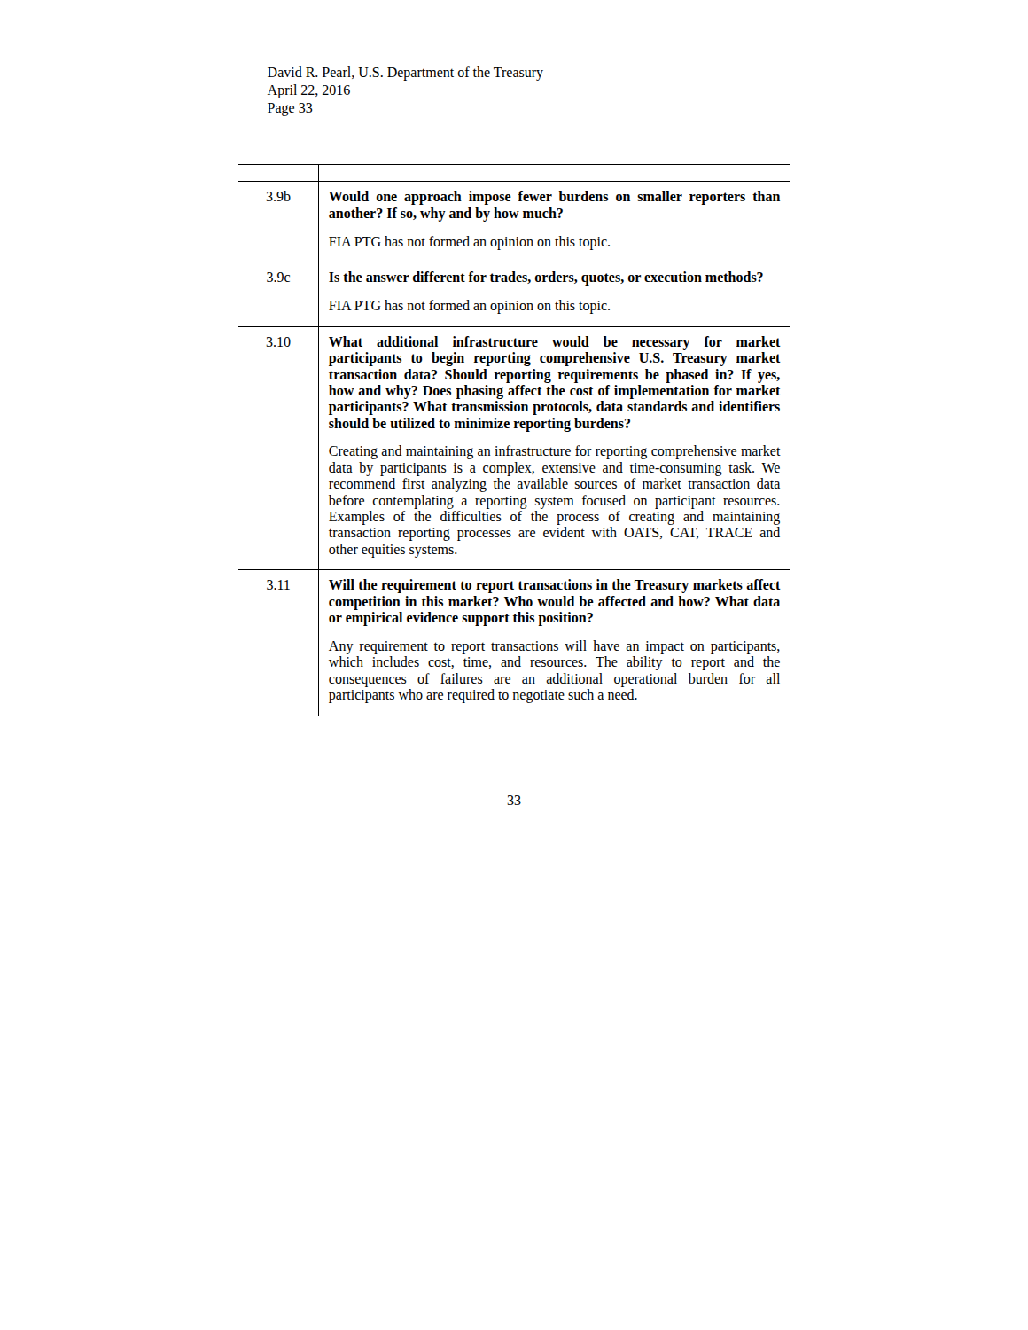David R. Pearl, U.S. Department of the Treasury
April 22, 2016
Page 33
| 3.9b | Would one approach impose fewer burdens on smaller reporters than another? If so, why and by how much? FIA PTG has not formed an opinion on this topic. |
| 3.9c | Is the answer different for trades, orders, quotes, or execution methods? FIA PTG has not formed an opinion on this topic. |
| 3.10 | What additional infrastructure would be necessary for market participants to begin reporting comprehensive U.S. Treasury market transaction data? Should reporting requirements be phased in? If yes, how and why? Does phasing affect the cost of implementation for market participants? What transmission protocols, data standards and identifiers should be utilized to minimize reporting burdens? Creating and maintaining an infrastructure for reporting comprehensive market data by participants is a complex, extensive and time-consuming task. We recommend first analyzing the available sources of market transaction data before contemplating a reporting system focused on participant resources. Examples of the difficulties of the process of creating and maintaining transaction reporting processes are evident with OATS, CAT, TRACE and other equities systems. |
| 3.11 | Will the requirement to report transactions in the Treasury markets affect competition in this market? Who would be affected and how? What data or empirical evidence support this position? Any requirement to report transactions will have an impact on participants, which includes cost, time, and resources. The ability to report and the consequences of failures are an additional operational burden for all participants who are required to negotiate such a need. |
33